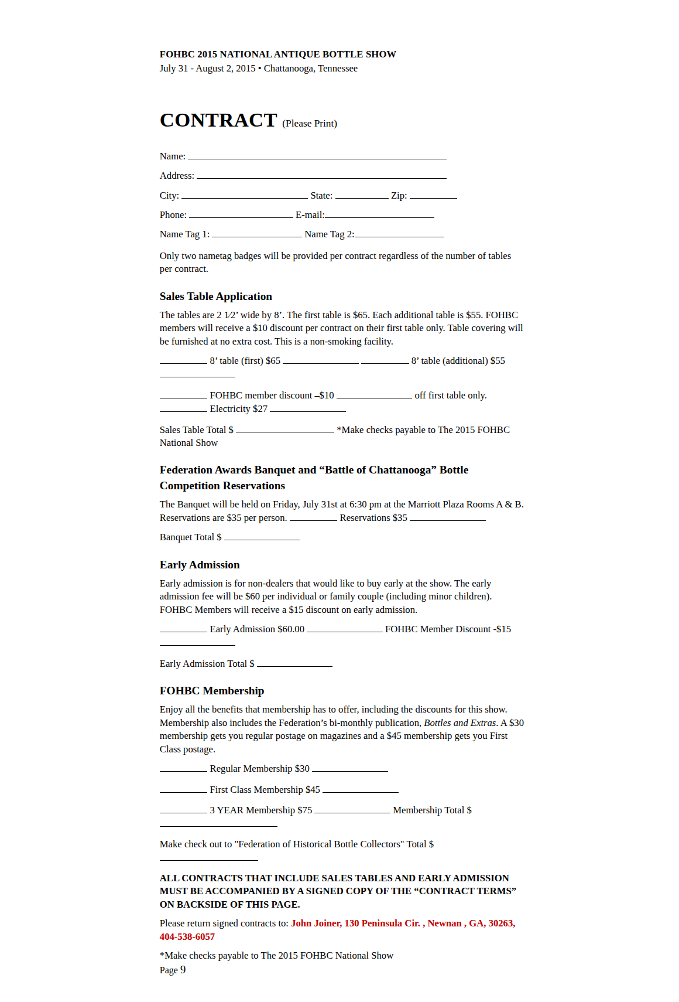FOHBC 2015 NATIONAL ANTIQUE BOTTLE SHOW
July 31 - August 2, 2015 • Chattanooga, Tennessee
CONTRACT (Please Print)
Name:
Address:
City: State: Zip:
Phone: E-mail:
Name Tag 1: Name Tag 2:
Only two nametag badges will be provided per contract regardless of the number of tables per contract.
Sales Table Application
The tables are 2 1⁄2’ wide by 8’. The first table is $65. Each additional table is $55. FOHBC members will receive a $10 discount per contract on their first table only. Table covering will be furnished at no extra cost. This is a non-smoking facility.
8’ table (first) $65 8’ table (additional) $55
FOHBC member discount –$10 off first table only. Electricity $27
Sales Table Total $ *Make checks payable to The 2015 FOHBC National Show
Federation Awards Banquet and “Battle of Chattanooga” Bottle Competition Reservations
The Banquet will be held on Friday, July 31st at 6:30 pm at the Marriott Plaza Rooms A & B. Reservations are $35 per person. Reservations $35
Banquet Total $
Early Admission
Early admission is for non-dealers that would like to buy early at the show. The early admission fee will be $60 per individual or family couple (including minor children). FOHBC Members will receive a $15 discount on early admission.
Early Admission $60.00 FOHBC Member Discount -$15
Early Admission Total $
FOHBC Membership
Enjoy all the benefits that membership has to offer, including the discounts for this show. Membership also includes the Federation’s bi-monthly publication, Bottles and Extras. A $30 membership gets you regular postage on magazines and a $45 membership gets you First Class postage.
Regular Membership $30
First Class Membership $45
3 YEAR Membership $75 Membership Total $
Make check out to "Federation of Historical Bottle Collectors" Total $
ALL CONTRACTS THAT INCLUDE SALES TABLES AND EARLY ADMISSION MUST BE ACCOMPANIED BY A SIGNED COPY OF THE “CONTRACT TERMS” ON BACKSIDE OF THIS PAGE.
Please return signed contracts to: John Joiner, 130 Peninsula Cir. , Newnan , GA, 30263, 404-538-6057
*Make checks payable to The 2015 FOHBC National Show
Page 9